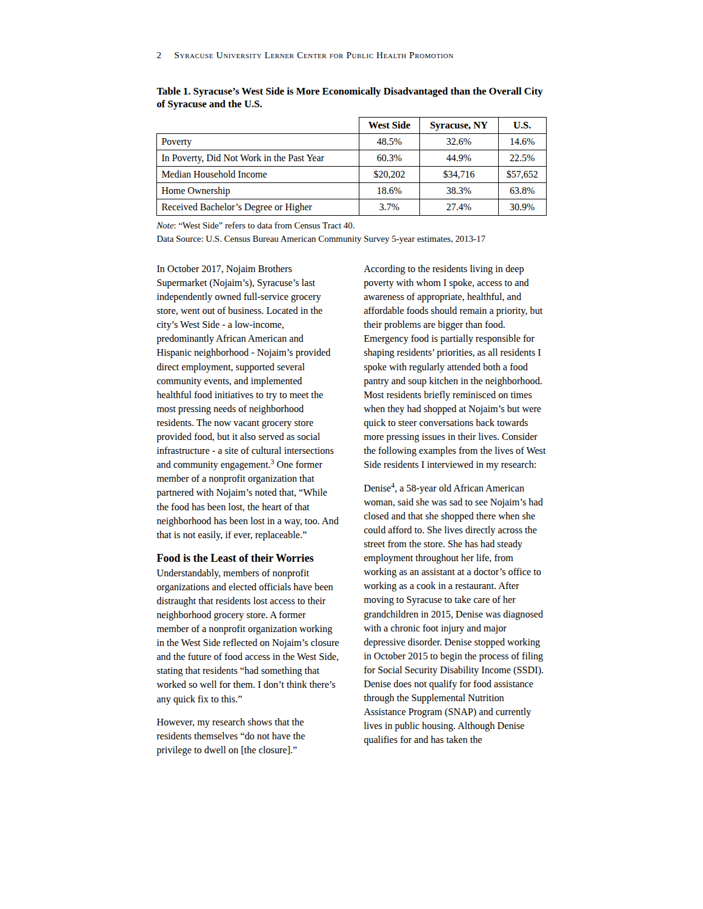2 Syracuse University Lerner Center for Public Health Promotion
Table 1. Syracuse’s West Side is More Economically Disadvantaged than the Overall City of Syracuse and the U.S.
| | West Side | Syracuse, NY | U.S. |
| --- | --- | --- | --- |
| Poverty | 48.5% | 32.6% | 14.6% |
| In Poverty, Did Not Work in the Past Year | 60.3% | 44.9% | 22.5% |
| Median Household Income | $20,202 | $34,716 | $57,652 |
| Home Ownership | 18.6% | 38.3% | 63.8% |
| Received Bachelor’s Degree or Higher | 3.7% | 27.4% | 30.9% |
Note: “West Side” refers to data from Census Tract 40.
Data Source: U.S. Census Bureau American Community Survey 5-year estimates, 2013-17
In October 2017, Nojaim Brothers Supermarket (Nojaim’s), Syracuse’s last independently owned full-service grocery store, went out of business. Located in the city’s West Side - a low-income, predominantly African American and Hispanic neighborhood - Nojaim’s provided direct employment, supported several community events, and implemented healthful food initiatives to try to meet the most pressing needs of neighborhood residents. The now vacant grocery store provided food, but it also served as social infrastructure - a site of cultural intersections and community engagement.3 One former member of a nonprofit organization that partnered with Nojaim’s noted that, “While the food has been lost, the heart of that neighborhood has been lost in a way, too. And that is not easily, if ever, replaceable.”
Food is the Least of their Worries
Understandably, members of nonprofit organizations and elected officials have been distraught that residents lost access to their neighborhood grocery store. A former member of a nonprofit organization working in the West Side reflected on Nojaim’s closure and the future of food access in the West Side, stating that residents “had something that worked so well for them. I don’t think there’s any quick fix to this.”
However, my research shows that the residents themselves “do not have the privilege to dwell on [the closure].” According to the residents living in deep poverty with whom I spoke, access to and awareness of appropriate, healthful, and affordable foods should remain a priority, but their problems are bigger than food. Emergency food is partially responsible for shaping residents’ priorities, as all residents I spoke with regularly attended both a food pantry and soup kitchen in the neighborhood. Most residents briefly reminisced on times when they had shopped at Nojaim’s but were quick to steer conversations back towards more pressing issues in their lives. Consider the following examples from the lives of West Side residents I interviewed in my research:
Denise4, a 58-year old African American woman, said she was sad to see Nojaim’s had closed and that she shopped there when she could afford to. She lives directly across the street from the store. She has had steady employment throughout her life, from working as an assistant at a doctor’s office to working as a cook in a restaurant. After moving to Syracuse to take care of her grandchildren in 2015, Denise was diagnosed with a chronic foot injury and major depressive disorder. Denise stopped working in October 2015 to begin the process of filing for Social Security Disability Income (SSDI). Denise does not qualify for food assistance through the Supplemental Nutrition Assistance Program (SNAP) and currently lives in public housing. Although Denise qualifies for and has taken the